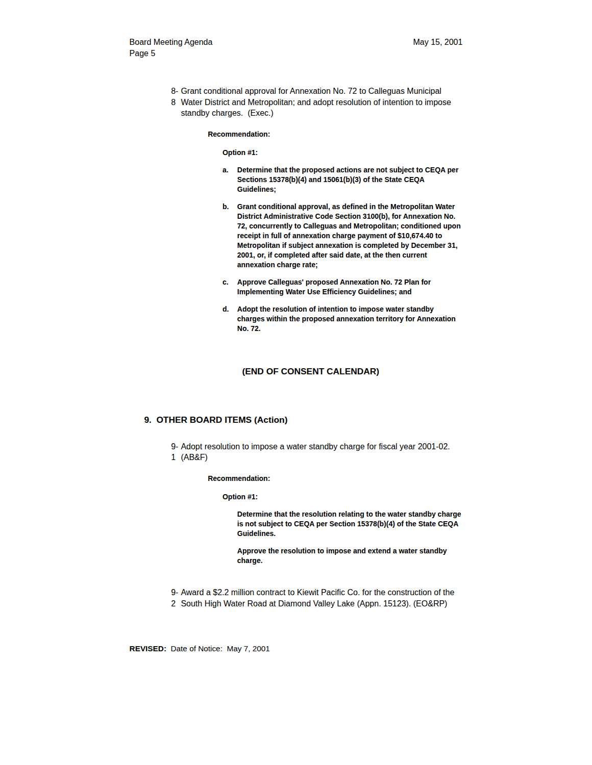Board Meeting Agenda
Page 5
May 15, 2001
8-8
Grant conditional approval for Annexation No. 72 to Calleguas Municipal Water District and Metropolitan; and adopt resolution of intention to impose standby charges. (Exec.)
Recommendation:
Option #1:
a.
Determine that the proposed actions are not subject to CEQA per Sections 15378(b)(4) and 15061(b)(3) of the State CEQA Guidelines;
b.
Grant conditional approval, as defined in the Metropolitan Water District Administrative Code Section 3100(b), for Annexation No. 72, concurrently to Calleguas and Metropolitan; conditioned upon receipt in full of annexation charge payment of $10,674.40 to Metropolitan if subject annexation is completed by December 31, 2001, or, if completed after said date, at the then current annexation charge rate;
c.
Approve Calleguas' proposed Annexation No. 72 Plan for Implementing Water Use Efficiency Guidelines; and
d.
Adopt the resolution of intention to impose water standby charges within the proposed annexation territory for Annexation No. 72.
(END OF CONSENT CALENDAR)
9.
OTHER BOARD ITEMS (Action)
9-1
Adopt resolution to impose a water standby charge for fiscal year 2001-02. (AB&F)
Recommendation:
Option #1:
Determine that the resolution relating to the water standby charge is not subject to CEQA per Section 15378(b)(4) of the State CEQA Guidelines.
Approve the resolution to impose and extend a water standby charge.
9-2
Award a $2.2 million contract to Kiewit Pacific Co. for the construction of the South High Water Road at Diamond Valley Lake (Appn. 15123). (EO&RP)
REVISED: Date of Notice: May 7, 2001